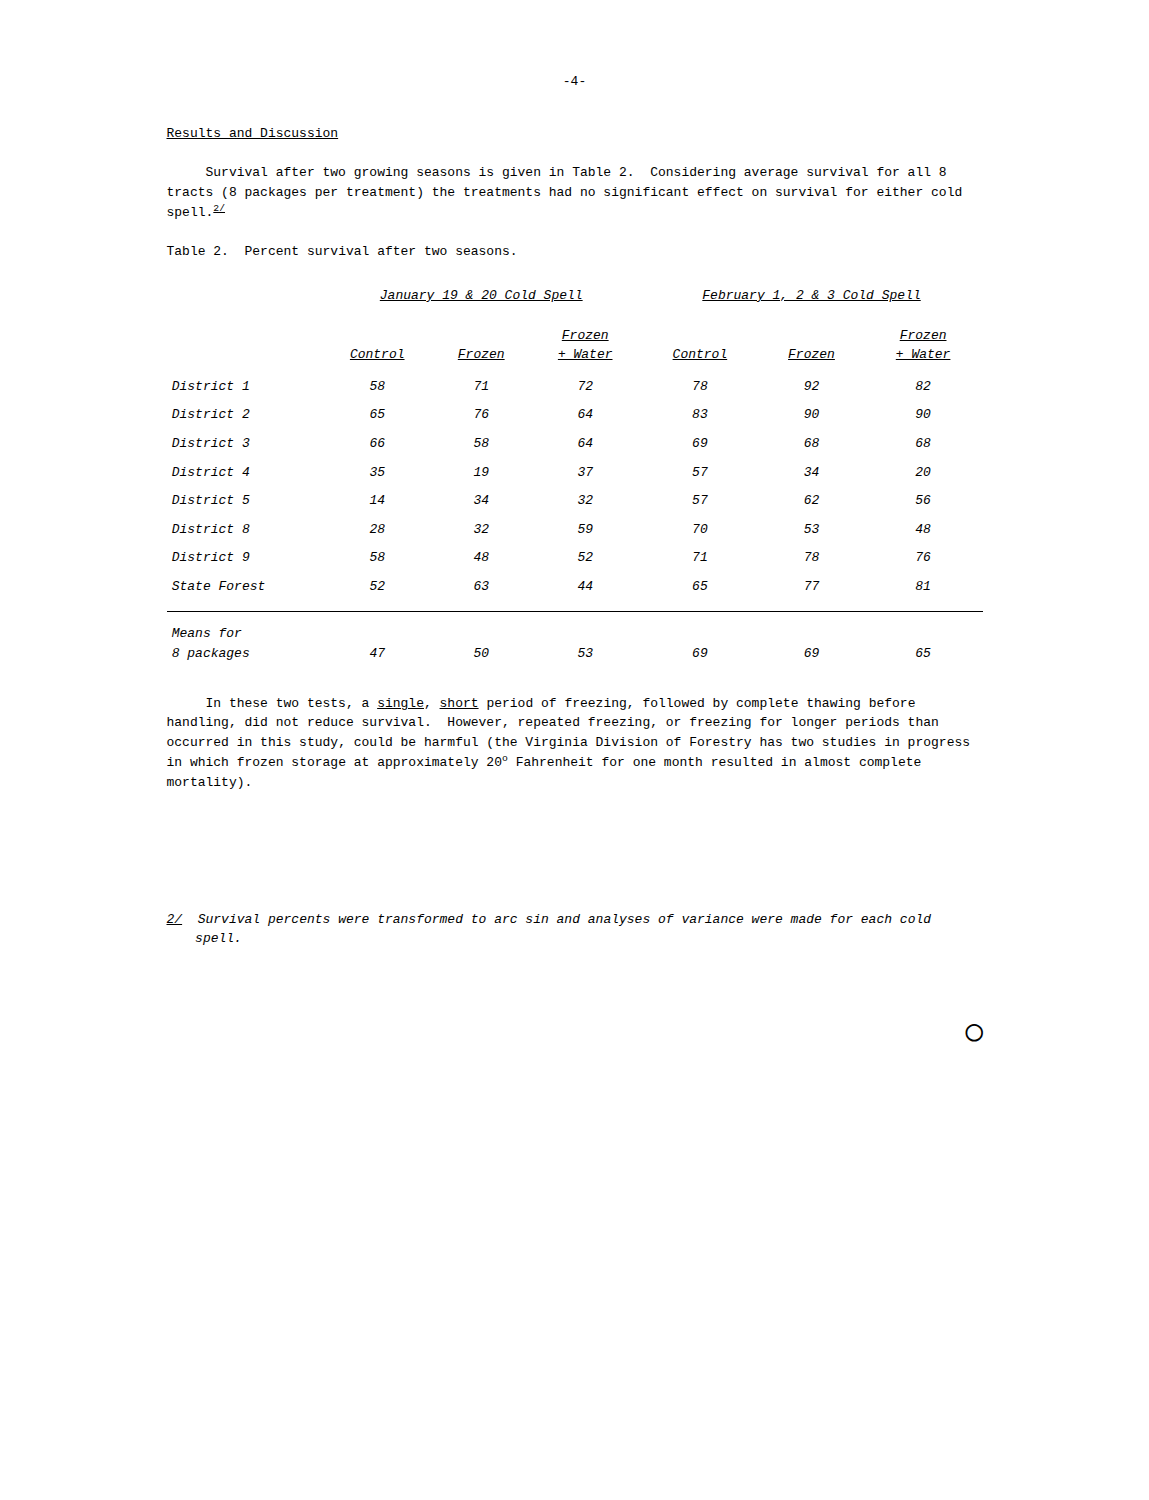-4-
Results and Discussion
Survival after two growing seasons is given in Table 2. Considering average survival for all 8 tracts (8 packages per treatment) the treatments had no significant effect on survival for either cold spell.2/
Table 2. Percent survival after two seasons.
| | January 19 & 20 Cold Spell | February 1, 2 & 3 Cold Spell |
| --- | --- | --- |
| | Control | Frozen | Frozen + Water | Control | Frozen | Frozen + Water |
| District 1 | 58 | 71 | 72 | 78 | 92 | 82 |
| District 2 | 65 | 76 | 64 | 83 | 90 | 90 |
| District 3 | 66 | 58 | 64 | 69 | 68 | 68 |
| District 4 | 35 | 19 | 37 | 57 | 34 | 20 |
| District 5 | 14 | 34 | 32 | 57 | 62 | 56 |
| District 8 | 28 | 32 | 59 | 70 | 53 | 48 |
| District 9 | 58 | 48 | 52 | 71 | 78 | 76 |
| State Forest | 52 | 63 | 44 | 65 | 77 | 81 |
| Means for 8 packages | 47 | 50 | 53 | 69 | 69 | 65 |
In these two tests, a single, short period of freezing, followed by complete thawing before handling, did not reduce survival. However, repeated freezing, or freezing for longer periods than occurred in this study, could be harmful (the Virginia Division of Forestry has two studies in progress in which frozen storage at approximately 20o Fahrenheit for one month resulted in almost complete mortality).
2/ Survival percents were transformed to arc sin and analyses of variance were made for each cold spell.
◯